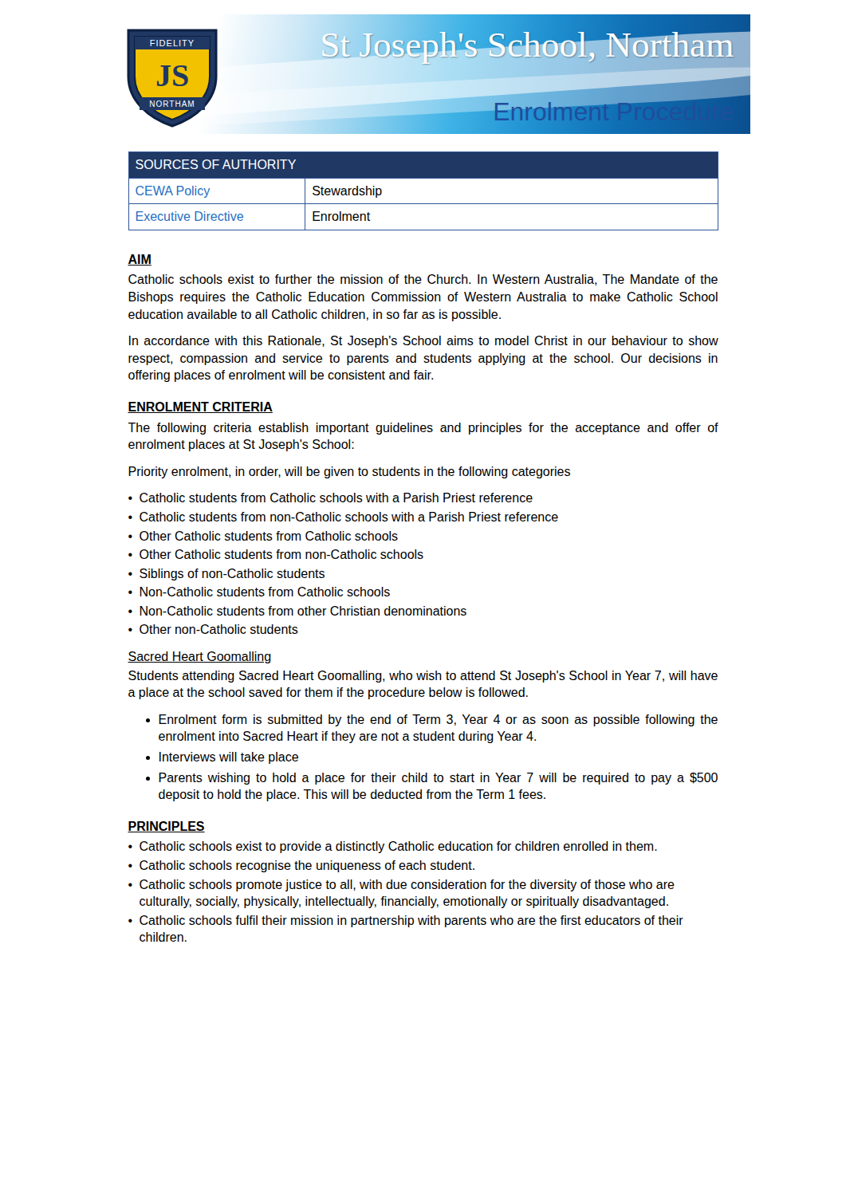FIDELITY NORTHAM JS
St Joseph's School, Northam
Enrolment Procedure
| SOURCES OF AUTHORITY |
| --- |
| CEWA Policy | Stewardship |
| Executive Directive | Enrolment |
AIM
Catholic schools exist to further the mission of the Church. In Western Australia, The Mandate of the Bishops requires the Catholic Education Commission of Western Australia to make Catholic School education available to all Catholic children, in so far as is possible.
In accordance with this Rationale, St Joseph's School aims to model Christ in our behaviour to show respect, compassion and service to parents and students applying at the school. Our decisions in offering places of enrolment will be consistent and fair.
ENROLMENT CRITERIA
The following criteria establish important guidelines and principles for the acceptance and offer of enrolment places at St Joseph's School:
Priority enrolment, in order, will be given to students in the following categories
Catholic students from Catholic schools with a Parish Priest reference
Catholic students from non-Catholic schools with a Parish Priest reference
Other Catholic students from Catholic schools
Other Catholic students from non-Catholic schools
Siblings of non-Catholic students
Non-Catholic students from Catholic schools
Non-Catholic students from other Christian denominations
Other non-Catholic students
Sacred Heart Goomalling
Students attending Sacred Heart Goomalling, who wish to attend St Joseph's School in Year 7, will have a place at the school saved for them if the procedure below is followed.
Enrolment form is submitted by the end of Term 3, Year 4 or as soon as possible following the enrolment into Sacred Heart if they are not a student during Year 4.
Interviews will take place
Parents wishing to hold a place for their child to start in Year 7 will be required to pay a $500 deposit to hold the place. This will be deducted from the Term 1 fees.
PRINCIPLES
Catholic schools exist to provide a distinctly Catholic education for children enrolled in them.
Catholic schools recognise the uniqueness of each student.
Catholic schools promote justice to all, with due consideration for the diversity of those who are culturally, socially, physically, intellectually, financially, emotionally or spiritually disadvantaged.
Catholic schools fulfil their mission in partnership with parents who are the first educators of their children.